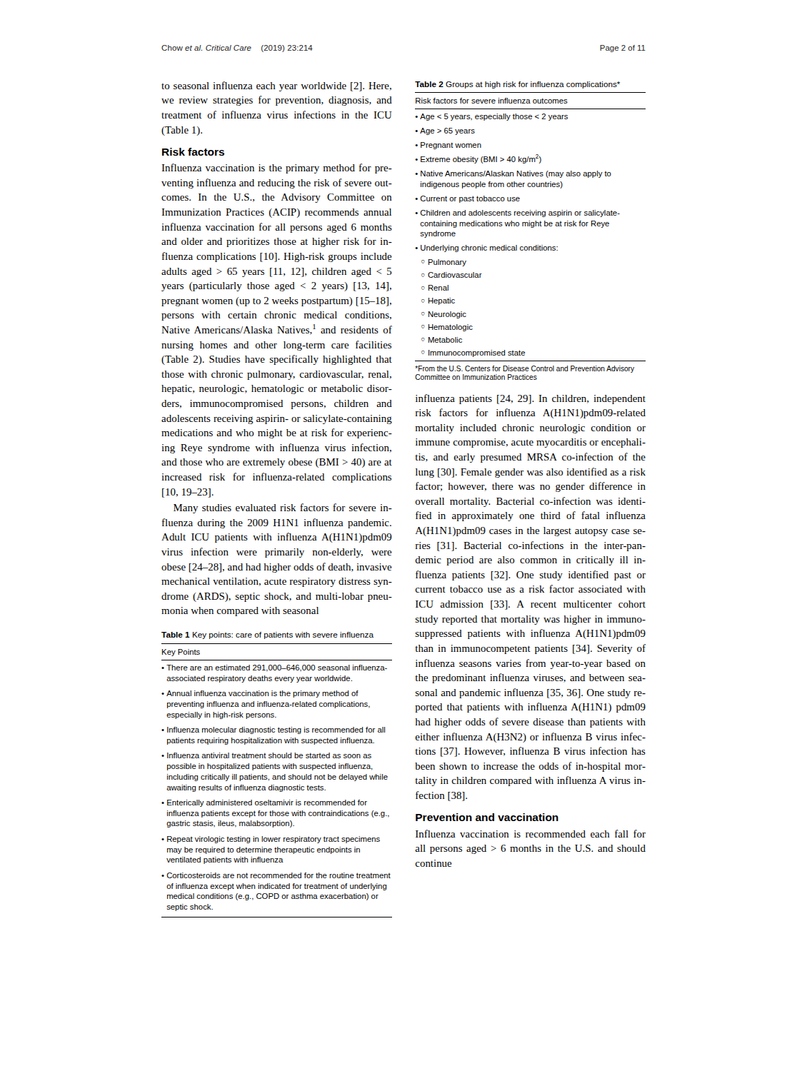Chow et al. Critical Care (2019) 23:214
Page 2 of 11
to seasonal influenza each year worldwide [2]. Here, we review strategies for prevention, diagnosis, and treatment of influenza virus infections in the ICU (Table 1).
Risk factors
Influenza vaccination is the primary method for preventing influenza and reducing the risk of severe outcomes. In the U.S., the Advisory Committee on Immunization Practices (ACIP) recommends annual influenza vaccination for all persons aged 6 months and older and prioritizes those at higher risk for influenza complications [10]. High-risk groups include adults aged > 65 years [11, 12], children aged < 5 years (particularly those aged < 2 years) [13, 14], pregnant women (up to 2 weeks postpartum) [15–18], persons with certain chronic medical conditions, Native Americans/Alaska Natives,1 and residents of nursing homes and other long-term care facilities (Table 2). Studies have specifically highlighted that those with chronic pulmonary, cardiovascular, renal, hepatic, neurologic, hematologic or metabolic disorders, immunocompromised persons, children and adolescents receiving aspirin- or salicylate-containing medications and who might be at risk for experiencing Reye syndrome with influenza virus infection, and those who are extremely obese (BMI > 40) are at increased risk for influenza-related complications [10, 19–23].
Many studies evaluated risk factors for severe influenza during the 2009 H1N1 influenza pandemic. Adult ICU patients with influenza A(H1N1)pdm09 virus infection were primarily non-elderly, were obese [24–28], and had higher odds of death, invasive mechanical ventilation, acute respiratory distress syndrome (ARDS), septic shock, and multi-lobar pneumonia when compared with seasonal
Table 1 Key points: care of patients with severe influenza
Key Points
There are an estimated 291,000–646,000 seasonal influenza-associated respiratory deaths every year worldwide.
Annual influenza vaccination is the primary method of preventing influenza and influenza-related complications, especially in high-risk persons.
Influenza molecular diagnostic testing is recommended for all patients requiring hospitalization with suspected influenza.
Influenza antiviral treatment should be started as soon as possible in hospitalized patients with suspected influenza, including critically ill patients, and should not be delayed while awaiting results of influenza diagnostic tests.
Enterically administered oseltamivir is recommended for influenza patients except for those with contraindications (e.g., gastric stasis, ileus, malabsorption).
Repeat virologic testing in lower respiratory tract specimens may be required to determine therapeutic endpoints in ventilated patients with influenza
Corticosteroids are not recommended for the routine treatment of influenza except when indicated for treatment of underlying medical conditions (e.g., COPD or asthma exacerbation) or septic shock.
Table 2 Groups at high risk for influenza complications*
Risk factors for severe influenza outcomes
Age < 5 years, especially those < 2 years
Age > 65 years
Pregnant women
Extreme obesity (BMI > 40 kg/m2)
Native Americans/Alaskan Natives (may also apply to indigenous people from other countries)
Current or past tobacco use
Children and adolescents receiving aspirin or salicylate-containing medications who might be at risk for Reye syndrome
Underlying chronic medical conditions:
Pulmonary
Cardiovascular
Renal
Hepatic
Neurologic
Hematologic
Metabolic
Immunocompromised state
*From the U.S. Centers for Disease Control and Prevention Advisory Committee on Immunization Practices
influenza patients [24, 29]. In children, independent risk factors for influenza A(H1N1)pdm09-related mortality included chronic neurologic condition or immune compromise, acute myocarditis or encephalitis, and early presumed MRSA co-infection of the lung [30]. Female gender was also identified as a risk factor; however, there was no gender difference in overall mortality. Bacterial co-infection was identified in approximately one third of fatal influenza A(H1N1)pdm09 cases in the largest autopsy case series [31]. Bacterial co-infections in the inter-pandemic period are also common in critically ill influenza patients [32]. One study identified past or current tobacco use as a risk factor associated with ICU admission [33]. A recent multicenter cohort study reported that mortality was higher in immunosuppressed patients with influenza A(H1N1)pdm09 than in immunocompetent patients [34]. Severity of influenza seasons varies from year-to-year based on the predominant influenza viruses, and between seasonal and pandemic influenza [35, 36]. One study reported that patients with influenza A(H1N1) pdm09 had higher odds of severe disease than patients with either influenza A(H3N2) or influenza B virus infections [37]. However, influenza B virus infection has been shown to increase the odds of in-hospital mortality in children compared with influenza A virus infection [38].
Prevention and vaccination
Influenza vaccination is recommended each fall for all persons aged > 6 months in the U.S. and should continue